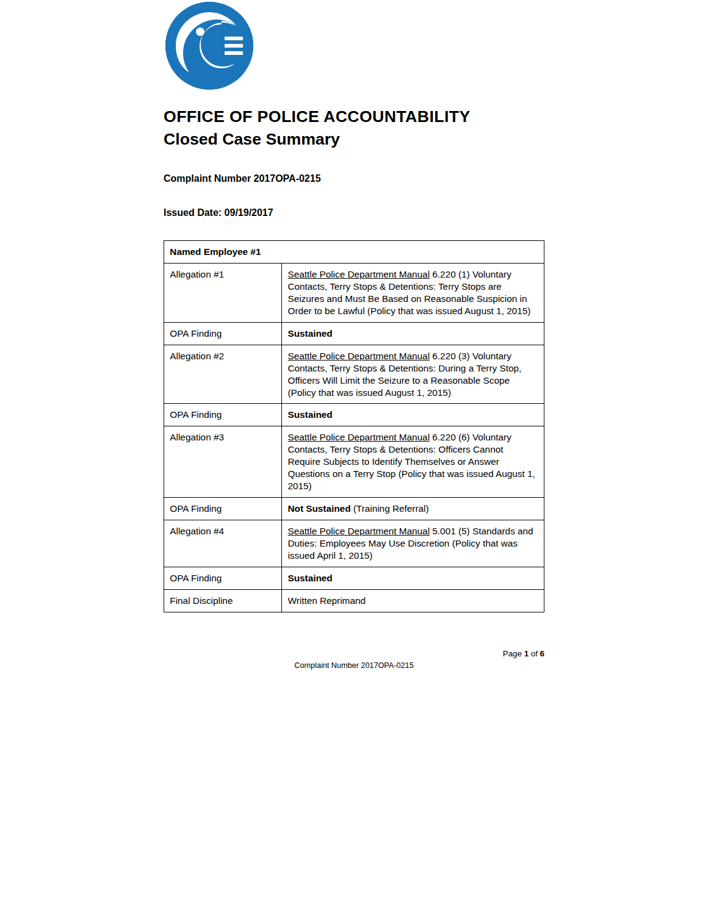OFFICE OF POLICE ACCOUNTABILITY
Closed Case Summary
Complaint Number 2017OPA-0215
Issued Date: 09/19/2017
| Named Employee #1 |
| --- |
| Allegation #1 | Seattle Police Department Manual 6.220 (1) Voluntary Contacts, Terry Stops & Detentions: Terry Stops are Seizures and Must Be Based on Reasonable Suspicion in Order to be Lawful (Policy that was issued August 1, 2015) |
| OPA Finding | Sustained |
| Allegation #2 | Seattle Police Department Manual 6.220 (3) Voluntary Contacts, Terry Stops & Detentions: During a Terry Stop, Officers Will Limit the Seizure to a Reasonable Scope (Policy that was issued August 1, 2015) |
| OPA Finding | Sustained |
| Allegation #3 | Seattle Police Department Manual 6.220 (6) Voluntary Contacts, Terry Stops & Detentions: Officers Cannot Require Subjects to Identify Themselves or Answer Questions on a Terry Stop (Policy that was issued August 1, 2015) |
| OPA Finding | Not Sustained (Training Referral) |
| Allegation #4 | Seattle Police Department Manual 5.001 (5) Standards and Duties: Employees May Use Discretion (Policy that was issued April 1, 2015) |
| OPA Finding | Sustained |
| Final Discipline | Written Reprimand |
Page 1 of 6
Complaint Number 2017OPA-0215